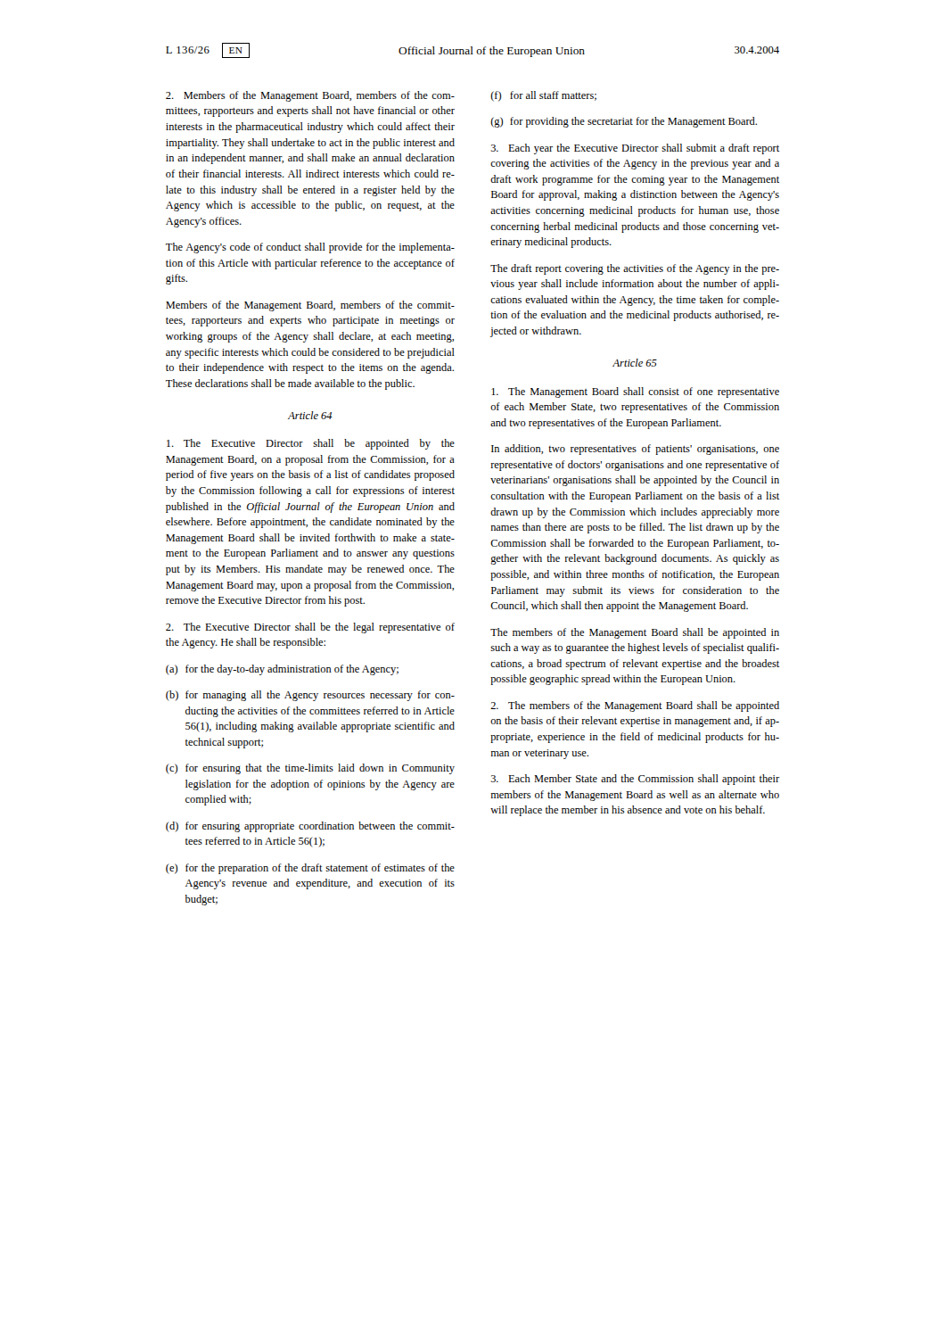L 136/26 EN
Official Journal of the European Union
30.4.2004
2. Members of the Management Board, members of the committees, rapporteurs and experts shall not have financial or other interests in the pharmaceutical industry which could affect their impartiality. They shall undertake to act in the public interest and in an independent manner, and shall make an annual declaration of their financial interests. All indirect interests which could relate to this industry shall be entered in a register held by the Agency which is accessible to the public, on request, at the Agency's offices.
The Agency's code of conduct shall provide for the implementation of this Article with particular reference to the acceptance of gifts.
Members of the Management Board, members of the committees, rapporteurs and experts who participate in meetings or working groups of the Agency shall declare, at each meeting, any specific interests which could be considered to be prejudicial to their independence with respect to the items on the agenda. These declarations shall be made available to the public.
Article 64
1. The Executive Director shall be appointed by the Management Board, on a proposal from the Commission, for a period of five years on the basis of a list of candidates proposed by the Commission following a call for expressions of interest published in the Official Journal of the European Union and elsewhere. Before appointment, the candidate nominated by the Management Board shall be invited forthwith to make a statement to the European Parliament and to answer any questions put by its Members. His mandate may be renewed once. The Management Board may, upon a proposal from the Commission, remove the Executive Director from his post.
2. The Executive Director shall be the legal representative of the Agency. He shall be responsible:
(a)
for the day-to-day administration of the Agency;
(b)
for managing all the Agency resources necessary for conducting the activities of the committees referred to in Article 56(1), including making available appropriate scientific and technical support;
(c)
for ensuring that the time-limits laid down in Community legislation for the adoption of opinions by the Agency are complied with;
(d)
for ensuring appropriate coordination between the committees referred to in Article 56(1);
(e)
for the preparation of the draft statement of estimates of the Agency's revenue and expenditure, and execution of its budget;
(f)
for all staff matters;
(g)
for providing the secretariat for the Management Board.
3. Each year the Executive Director shall submit a draft report covering the activities of the Agency in the previous year and a draft work programme for the coming year to the Management Board for approval, making a distinction between the Agency's activities concerning medicinal products for human use, those concerning herbal medicinal products and those concerning veterinary medicinal products.
The draft report covering the activities of the Agency in the previous year shall include information about the number of applications evaluated within the Agency, the time taken for completion of the evaluation and the medicinal products authorised, rejected or withdrawn.
Article 65
1. The Management Board shall consist of one representative of each Member State, two representatives of the Commission and two representatives of the European Parliament.
In addition, two representatives of patients' organisations, one representative of doctors' organisations and one representative of veterinarians' organisations shall be appointed by the Council in consultation with the European Parliament on the basis of a list drawn up by the Commission which includes appreciably more names than there are posts to be filled. The list drawn up by the Commission shall be forwarded to the European Parliament, together with the relevant background documents. As quickly as possible, and within three months of notification, the European Parliament may submit its views for consideration to the Council, which shall then appoint the Management Board.
The members of the Management Board shall be appointed in such a way as to guarantee the highest levels of specialist qualifications, a broad spectrum of relevant expertise and the broadest possible geographic spread within the European Union.
2. The members of the Management Board shall be appointed on the basis of their relevant expertise in management and, if appropriate, experience in the field of medicinal products for human or veterinary use.
3. Each Member State and the Commission shall appoint their members of the Management Board as well as an alternate who will replace the member in his absence and vote on his behalf.